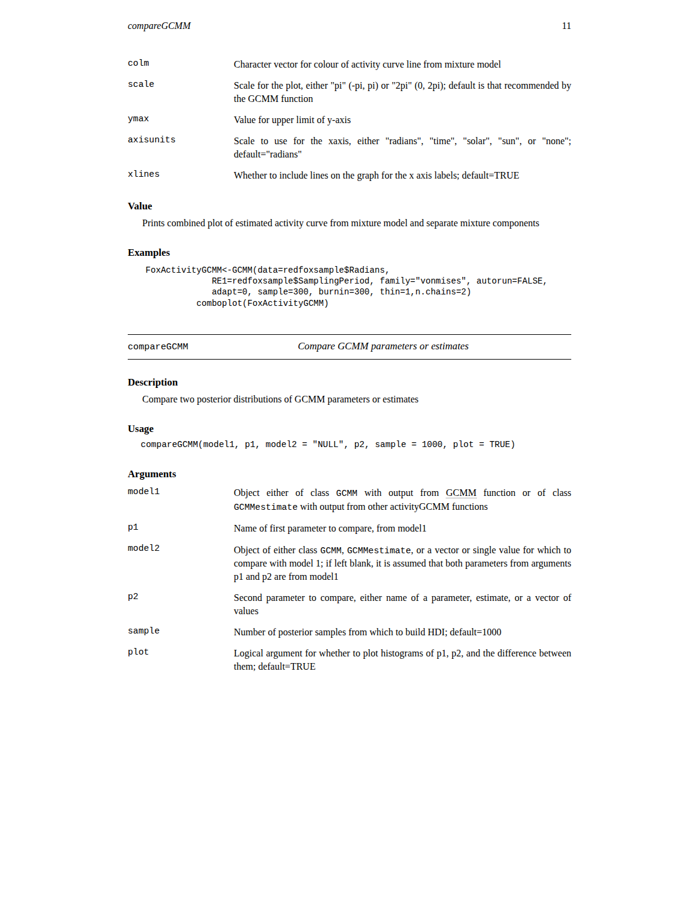compareGCMM 11
colm
Character vector for colour of activity curve line from mixture model
scale
Scale for the plot, either "pi" (-pi, pi) or "2pi" (0, 2pi); default is that recommended by the GCMM function
ymax
Value for upper limit of y-axis
axisunits
Scale to use for the xaxis, either "radians", "time", "solar", "sun", or "none"; default="radians"
xlines
Whether to include lines on the graph for the x axis labels; default=TRUE
Value
Prints combined plot of estimated activity curve from mixture model and separate mixture components
Examples
 FoxActivityGCMM<-GCMM(data=redfoxsample$Radians,
              RE1=redfoxsample$SamplingPeriod, family="vonmises", autorun=FALSE,
              adapt=0, sample=300, burnin=300, thin=1,n.chains=2)
           comboplot(FoxActivityGCMM)
compareGCMM Compare GCMM parameters or estimates
Description
Compare two posterior distributions of GCMM parameters or estimates
Usage
compareGCMM(model1, p1, model2 = "NULL", p2, sample = 1000, plot = TRUE)
Arguments
model1
Object either of class GCMM with output from GCMM function or of class GCMMestimate with output from other activityGCMM functions
p1
Name of first parameter to compare, from model1
model2
Object of either class GCMM, GCMMestimate, or a vector or single value for which to compare with model 1; if left blank, it is assumed that both parameters from arguments p1 and p2 are from model1
p2
Second parameter to compare, either name of a parameter, estimate, or a vector of values
sample
Number of posterior samples from which to build HDI; default=1000
plot
Logical argument for whether to plot histograms of p1, p2, and the difference between them; default=TRUE